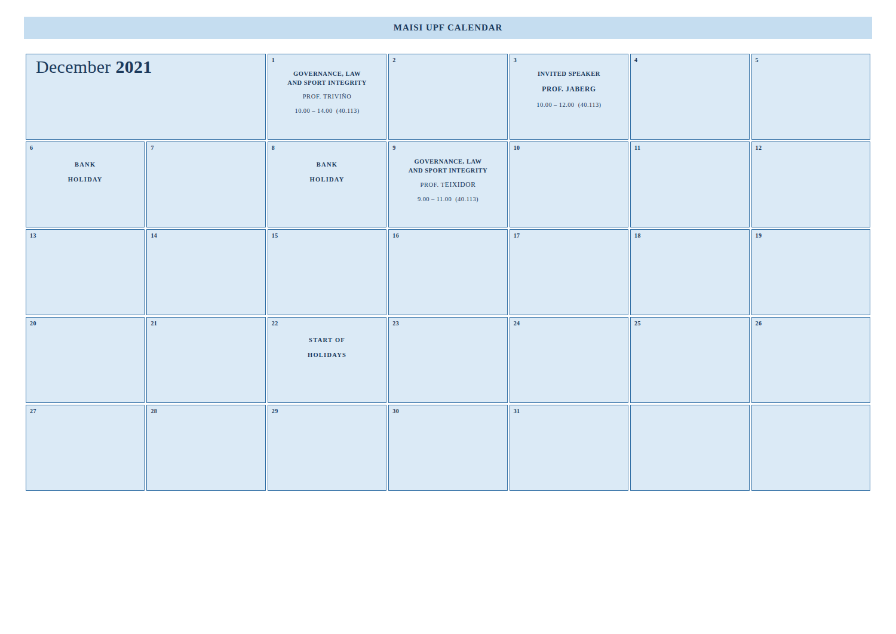MAISI UPF CALENDAR
| December 2021 | 1 Governance, Law and Sport Integrity Prof. Triviño 10.00 – 14.00 (40.113) | 2 | 3 Invited Speaker Prof. Jaberg 10.00 – 12.00 (40.113) | 4 | 5 |
| 6 Bank Holiday | 7 | 8 Bank Holiday | 9 Governance, Law and Sport Integrity Prof. T eixidor 9.00 – 11.00 (40.113) | 10 | 11 | 12 |
| 13 | 14 | 15 | 16 | 17 | 18 | 19 |
| 20 | 21 | 22 Start of Holidays | 23 | 24 | 25 | 26 |
| 27 | 28 | 29 | 30 | 31 | | |